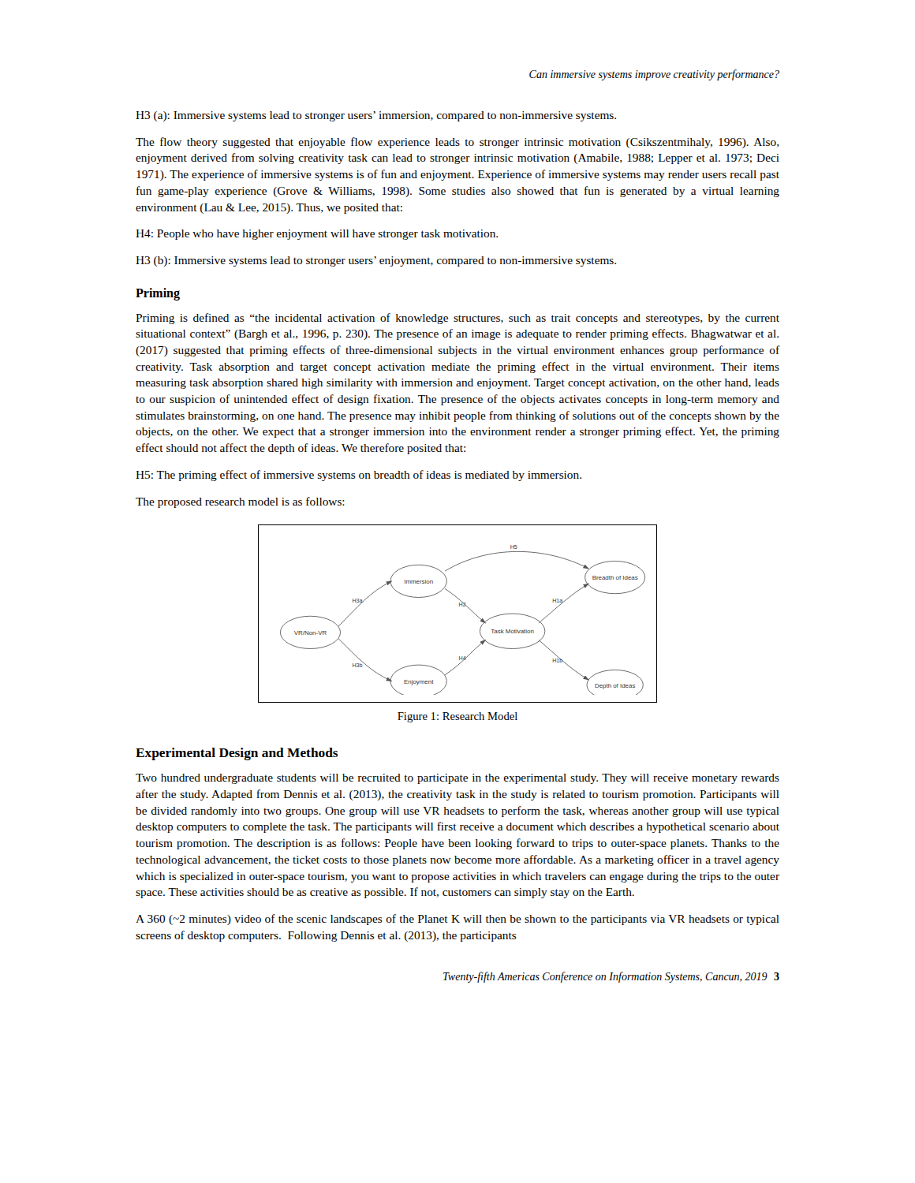Can immersive systems improve creativity performance?
H3 (a): Immersive systems lead to stronger users’ immersion, compared to non-immersive systems.
The flow theory suggested that enjoyable flow experience leads to stronger intrinsic motivation (Csikszentmihaly, 1996). Also, enjoyment derived from solving creativity task can lead to stronger intrinsic motivation (Amabile, 1988; Lepper et al. 1973; Deci 1971). The experience of immersive systems is of fun and enjoyment. Experience of immersive systems may render users recall past fun game-play experience (Grove & Williams, 1998). Some studies also showed that fun is generated by a virtual learning environment (Lau & Lee, 2015). Thus, we posited that:
H4: People who have higher enjoyment will have stronger task motivation.
H3 (b): Immersive systems lead to stronger users’ enjoyment, compared to non-immersive systems.
Priming
Priming is defined as “the incidental activation of knowledge structures, such as trait concepts and stereotypes, by the current situational context” (Bargh et al., 1996, p. 230). The presence of an image is adequate to render priming effects. Bhagwatwar et al. (2017) suggested that priming effects of three-dimensional subjects in the virtual environment enhances group performance of creativity. Task absorption and target concept activation mediate the priming effect in the virtual environment. Their items measuring task absorption shared high similarity with immersion and enjoyment. Target concept activation, on the other hand, leads to our suspicion of unintended effect of design fixation. The presence of the objects activates concepts in long-term memory and stimulates brainstorming, on one hand. The presence may inhibit people from thinking of solutions out of the concepts shown by the objects, on the other. We expect that a stronger immersion into the environment render a stronger priming effect. Yet, the priming effect should not affect the depth of ideas. We therefore posited that:
H5: The priming effect of immersive systems on breadth of ideas is mediated by immersion.
The proposed research model is as follows:
Immersion Enjoyment VR/Non-VR Task Motivation Breadth of Ideas Depth of Ideas H3a H3b H2 H4 H1a H1b H5
Figure 1: Research Model
Experimental Design and Methods
Two hundred undergraduate students will be recruited to participate in the experimental study. They will receive monetary rewards after the study. Adapted from Dennis et al. (2013), the creativity task in the study is related to tourism promotion. Participants will be divided randomly into two groups. One group will use VR headsets to perform the task, whereas another group will use typical desktop computers to complete the task. The participants will first receive a document which describes a hypothetical scenario about tourism promotion. The description is as follows: People have been looking forward to trips to outer-space planets. Thanks to the technological advancement, the ticket costs to those planets now become more affordable. As a marketing officer in a travel agency which is specialized in outer-space tourism, you want to propose activities in which travelers can engage during the trips to the outer space. These activities should be as creative as possible. If not, customers can simply stay on the Earth.
A 360 (~2 minutes) video of the scenic landscapes of the Planet K will then be shown to the participants via VR headsets or typical screens of desktop computers. Following Dennis et al. (2013), the participants
Twenty-fifth Americas Conference on Information Systems, Cancun, 20193